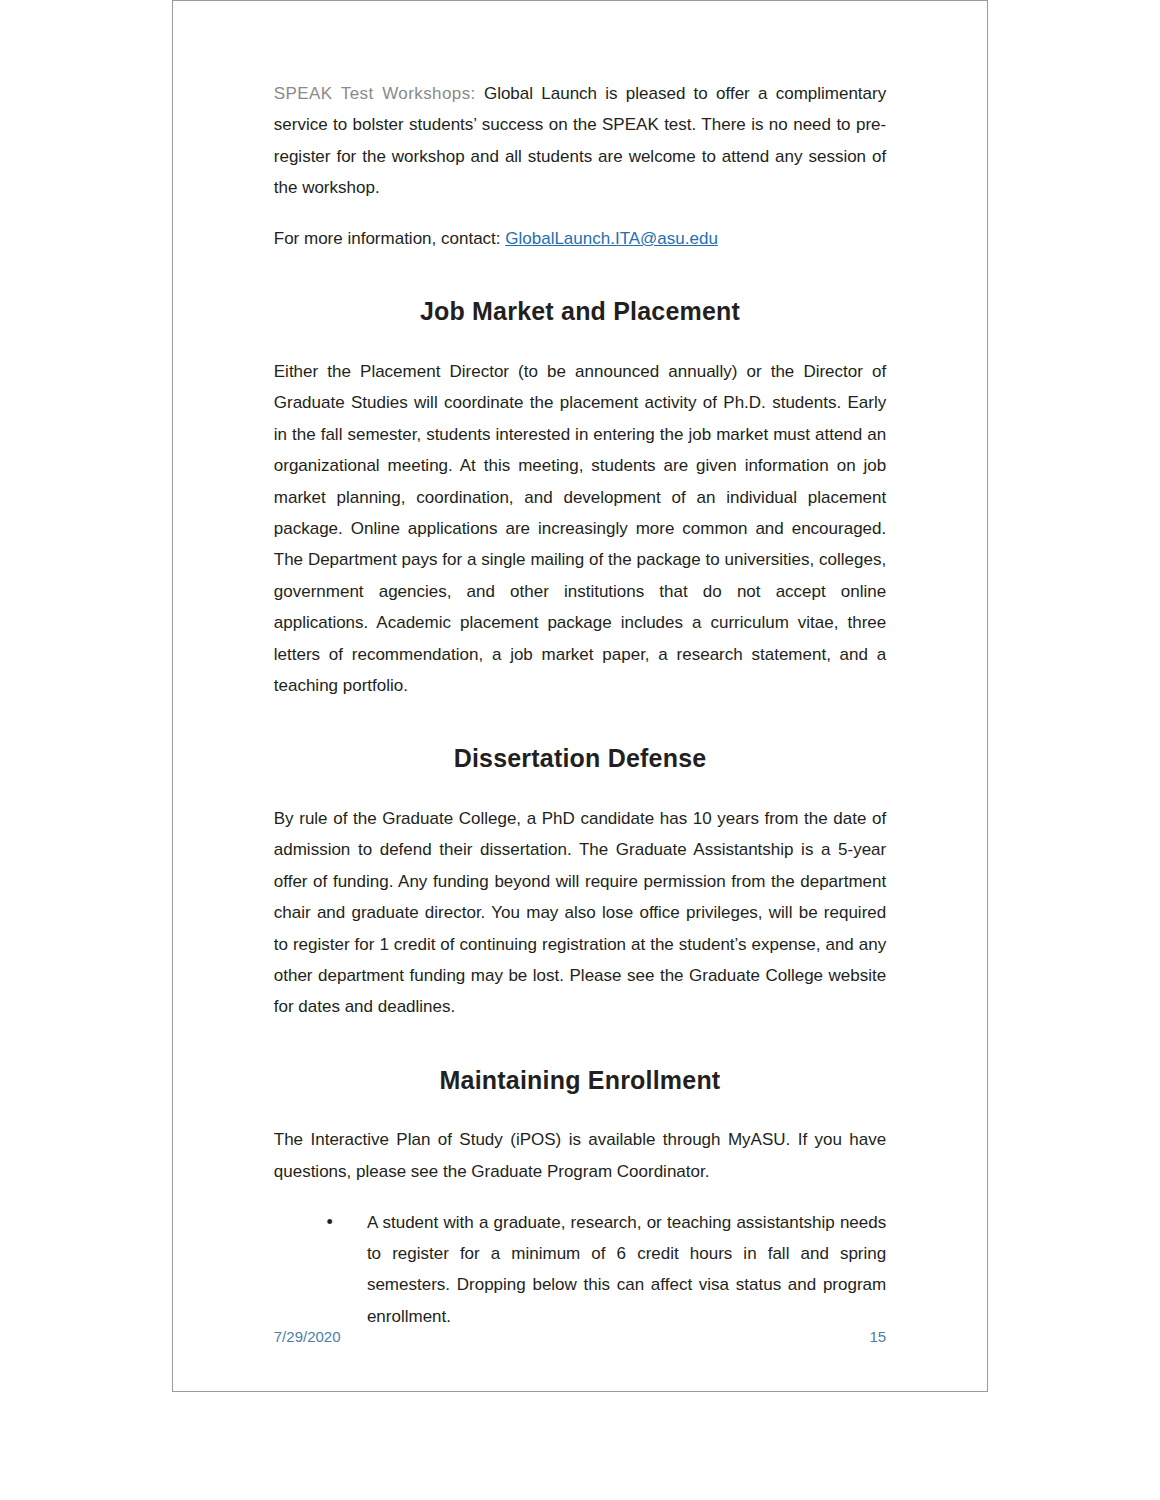SPEAK Test Workshops: Global Launch is pleased to offer a complimentary service to bolster students’ success on the SPEAK test. There is no need to pre-register for the workshop and all students are welcome to attend any session of the workshop.
For more information, contact: GlobalLaunch.ITA@asu.edu
Job Market and Placement
Either the Placement Director (to be announced annually) or the Director of Graduate Studies will coordinate the placement activity of Ph.D. students. Early in the fall semester, students interested in entering the job market must attend an organizational meeting. At this meeting, students are given information on job market planning, coordination, and development of an individual placement package. Online applications are increasingly more common and encouraged. The Department pays for a single mailing of the package to universities, colleges, government agencies, and other institutions that do not accept online applications. Academic placement package includes a curriculum vitae, three letters of recommendation, a job market paper, a research statement, and a teaching portfolio.
Dissertation Defense
By rule of the Graduate College, a PhD candidate has 10 years from the date of admission to defend their dissertation. The Graduate Assistantship is a 5-year offer of funding. Any funding beyond will require permission from the department chair and graduate director. You may also lose office privileges, will be required to register for 1 credit of continuing registration at the student’s expense, and any other department funding may be lost. Please see the Graduate College website for dates and deadlines.
Maintaining Enrollment
The Interactive Plan of Study (iPOS) is available through MyASU. If you have questions, please see the Graduate Program Coordinator.
A student with a graduate, research, or teaching assistantship needs to register for a minimum of 6 credit hours in fall and spring semesters. Dropping below this can affect visa status and program enrollment.
7/29/2020 15